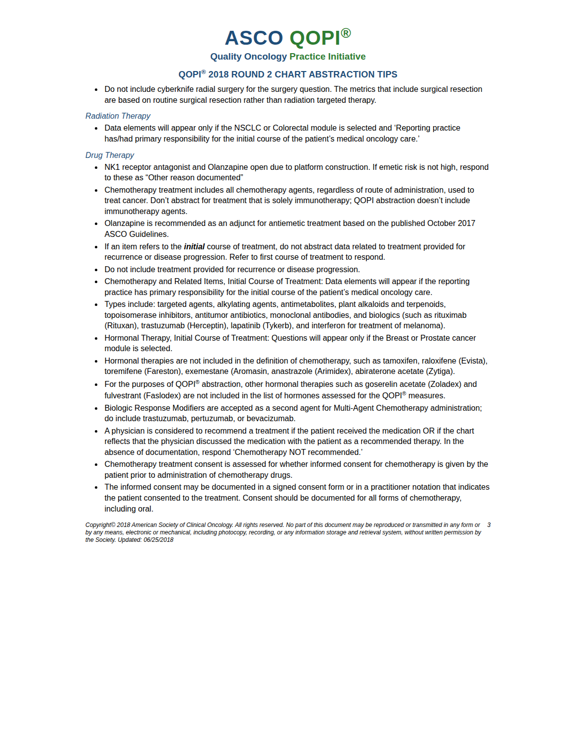ASCO QOPI®
Quality Oncology Practice Initiative
QOPI® 2018 ROUND 2 CHART ABSTRACTION TIPS
Do not include cyberknife radial surgery for the surgery question. The metrics that include surgical resection are based on routine surgical resection rather than radiation targeted therapy.
Radiation Therapy
Data elements will appear only if the NSCLC or Colorectal module is selected and ‘Reporting practice has/had primary responsibility for the initial course of the patient’s medical oncology care.’
Drug Therapy
NK1 receptor antagonist and Olanzapine open due to platform construction. If emetic risk is not high, respond to these as “Other reason documented”
Chemotherapy treatment includes all chemotherapy agents, regardless of route of administration, used to treat cancer. Don’t abstract for treatment that is solely immunotherapy; QOPI abstraction doesn’t include immunotherapy agents.
Olanzapine is recommended as an adjunct for antiemetic treatment based on the published October 2017 ASCO Guidelines.
If an item refers to the initial course of treatment, do not abstract data related to treatment provided for recurrence or disease progression. Refer to first course of treatment to respond.
Do not include treatment provided for recurrence or disease progression.
Chemotherapy and Related Items, Initial Course of Treatment: Data elements will appear if the reporting practice has primary responsibility for the initial course of the patient’s medical oncology care.
Types include: targeted agents, alkylating agents, antimetabolites, plant alkaloids and terpenoids, topoisomerase inhibitors, antitumor antibiotics, monoclonal antibodies, and biologics (such as rituximab (Rituxan), trastuzumab (Herceptin), lapatinib (Tykerb), and interferon for treatment of melanoma).
Hormonal Therapy, Initial Course of Treatment: Questions will appear only if the Breast or Prostate cancer module is selected.
Hormonal therapies are not included in the definition of chemotherapy, such as tamoxifen, raloxifene (Evista), toremifene (Fareston), exemestane (Aromasin, anastrazole (Arimidex), abiraterone acetate (Zytiga).
For the purposes of QOPI® abstraction, other hormonal therapies such as goserelin acetate (Zoladex) and fulvestrant (Faslodex) are not included in the list of hormones assessed for the QOPI® measures.
Biologic Response Modifiers are accepted as a second agent for Multi-Agent Chemotherapy administration; do include trastuzumab, pertuzumab, or bevacizumab.
A physician is considered to recommend a treatment if the patient received the medication OR if the chart reflects that the physician discussed the medication with the patient as a recommended therapy. In the absence of documentation, respond ‘Chemotherapy NOT recommended.’
Chemotherapy treatment consent is assessed for whether informed consent for chemotherapy is given by the patient prior to administration of chemotherapy drugs.
The informed consent may be documented in a signed consent form or in a practitioner notation that indicates the patient consented to the treatment. Consent should be documented for all forms of chemotherapy, including oral.
3 Copyright© 2018 American Society of Clinical Oncology. All rights reserved. No part of this document may be reproduced or transmitted in any form or by any means, electronic or mechanical, including photocopy, recording, or any information storage and retrieval system, without written permission by the Society. Updated: 06/25/2018